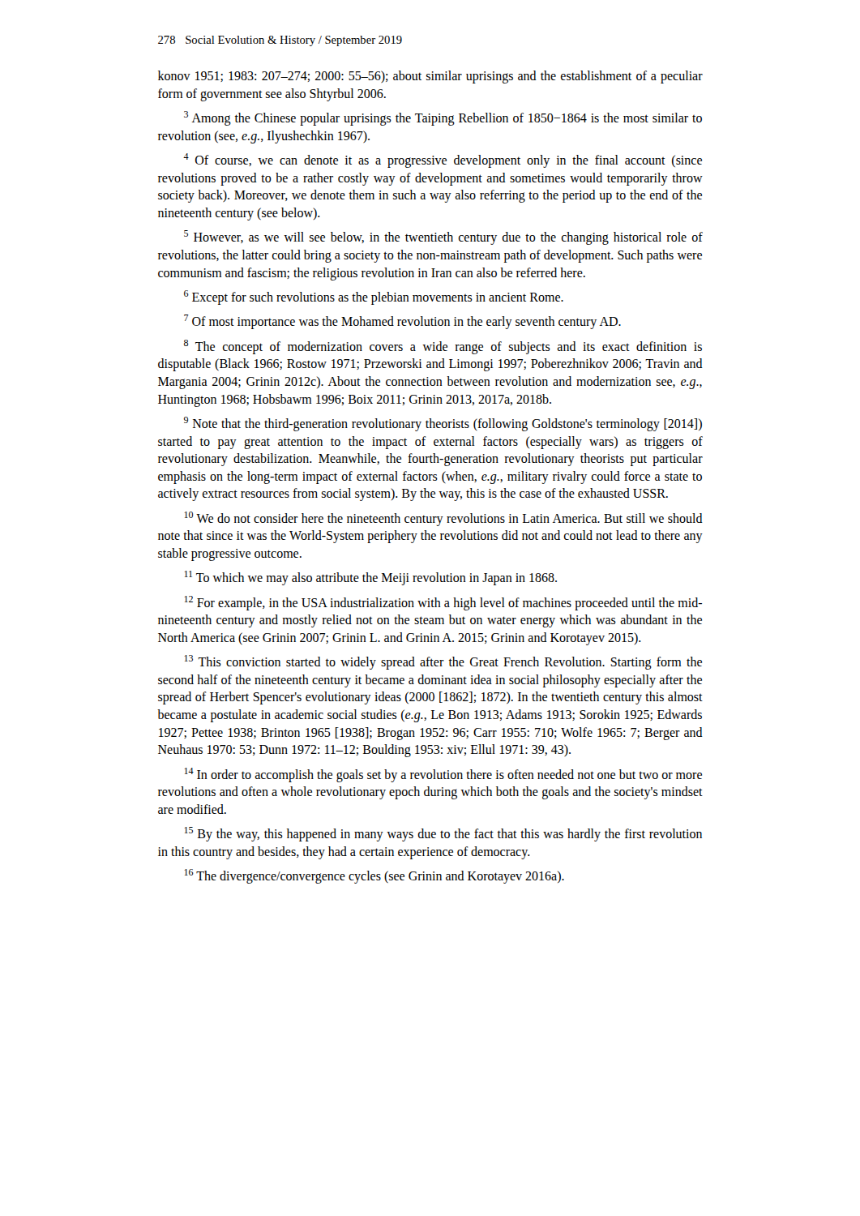278 Social Evolution & History / September 2019
konov 1951; 1983: 207–274; 2000: 55–56); about similar uprisings and the establishment of a peculiar form of government see also Shtyrbul 2006.
3 Among the Chinese popular uprisings the Taiping Rebellion of 1850−1864 is the most similar to revolution (see, e.g., Ilyushechkin 1967).
4 Of course, we can denote it as a progressive development only in the final account (since revolutions proved to be a rather costly way of development and sometimes would temporarily throw society back). Moreover, we denote them in such a way also referring to the period up to the end of the nineteenth century (see below).
5 However, as we will see below, in the twentieth century due to the changing historical role of revolutions, the latter could bring a society to the non-mainstream path of development. Such paths were communism and fascism; the religious revolution in Iran can also be referred here.
6 Except for such revolutions as the plebian movements in ancient Rome.
7 Of most importance was the Mohamed revolution in the early seventh century AD.
8 The concept of modernization covers a wide range of subjects and its exact definition is disputable (Black 1966; Rostow 1971; Przeworski and Limongi 1997; Poberezhnikov 2006; Travin and Margania 2004; Grinin 2012c). About the connection between revolution and modernization see, e.g., Huntington 1968; Hobsbawm 1996; Boix 2011; Grinin 2013, 2017a, 2018b.
9 Note that the third-generation revolutionary theorists (following Goldstone's terminology [2014]) started to pay great attention to the impact of external factors (especially wars) as triggers of revolutionary destabilization. Meanwhile, the fourth-generation revolutionary theorists put particular emphasis on the long-term impact of external factors (when, e.g., military rivalry could force a state to actively extract resources from social system). By the way, this is the case of the exhausted USSR.
10 We do not consider here the nineteenth century revolutions in Latin America. But still we should note that since it was the World-System periphery the revolutions did not and could not lead to there any stable progressive outcome.
11 To which we may also attribute the Meiji revolution in Japan in 1868.
12 For example, in the USA industrialization with a high level of machines proceeded until the mid-nineteenth century and mostly relied not on the steam but on water energy which was abundant in the North America (see Grinin 2007; Grinin L. and Grinin A. 2015; Grinin and Korotayev 2015).
13 This conviction started to widely spread after the Great French Revolution. Starting form the second half of the nineteenth century it became a dominant idea in social philosophy especially after the spread of Herbert Spencer's evolutionary ideas (2000 [1862]; 1872). In the twentieth century this almost became a postulate in academic social studies (e.g., Le Bon 1913; Adams 1913; Sorokin 1925; Edwards 1927; Pettee 1938; Brinton 1965 [1938]; Brogan 1952: 96; Carr 1955: 710; Wolfe 1965: 7; Berger and Neuhaus 1970: 53; Dunn 1972: 11–12; Boulding 1953: xiv; Ellul 1971: 39, 43).
14 In order to accomplish the goals set by a revolution there is often needed not one but two or more revolutions and often a whole revolutionary epoch during which both the goals and the society's mindset are modified.
15 By the way, this happened in many ways due to the fact that this was hardly the first revolution in this country and besides, they had a certain experience of democracy.
16 The divergence/convergence cycles (see Grinin and Korotayev 2016a).